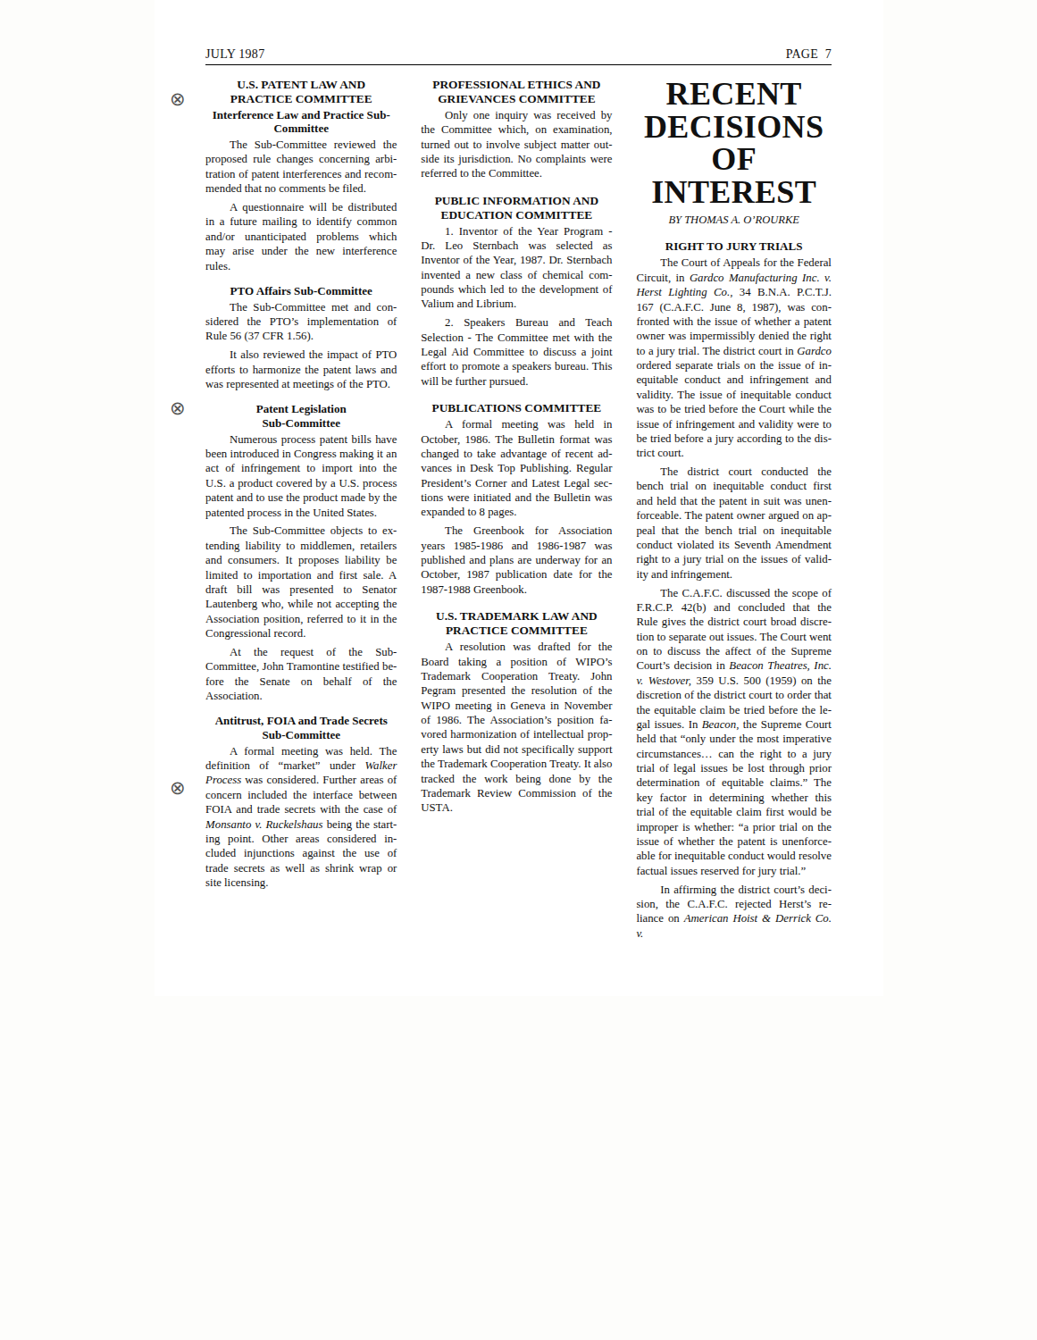⊗
⊗
⊗
JULY 1987
PAGE 7
U.S. Patent Law and Practice Committee
Interference Law and Practice Sub-Committee
The Sub-Committee reviewed the proposed rule changes concerning arbitration of patent interferences and recommended that no comments be filed.
A questionnaire will be distributed in a future mailing to identify common and/or unanticipated problems which may arise under the new interference rules.
PTO Affairs Sub-Committee
The Sub-Committee met and considered the PTO’s implementation of Rule 56 (37 CFR 1.56).
It also reviewed the impact of PTO efforts to harmonize the patent laws and was represented at meetings of the PTO.
Patent Legislation
Sub-Committee
Numerous process patent bills have been introduced in Congress making it an act of infringement to import into the U.S. a product covered by a U.S. process patent and to use the product made by the patented process in the United States.
The Sub-Committee objects to extending liability to middlemen, retailers and consumers. It proposes liability be limited to importation and first sale. A draft bill was presented to Senator Lautenberg who, while not accepting the Association position, referred to it in the Congressional record.
At the request of the Sub-Committee, John Tramontine testified before the Senate on behalf of the Association.
Antitrust, FOIA and Trade Secrets
Sub-Committee
A formal meeting was held. The definition of “market” under Walker Process was considered. Further areas of concern included the interface between FOIA and trade secrets with the case of Monsanto v. Ruckelshaus being the starting point. Other areas considered included injunctions against the use of trade secrets as well as shrink wrap or site licensing.
Professional Ethics and Grievances Committee
Only one inquiry was received by the Committee which, on examination, turned out to involve subject matter outside its jurisdiction. No complaints were referred to the Committee.
Public Information and Education Committee
1. Inventor of the Year Program - Dr. Leo Sternbach was selected as Inventor of the Year, 1987. Dr. Sternbach invented a new class of chemical compounds which led to the development of Valium and Librium.
2. Speakers Bureau and Teach Selection - The Committee met with the Legal Aid Committee to discuss a joint effort to promote a speakers bureau. This will be further pursued.
Publications Committee
A formal meeting was held in October, 1986. The Bulletin format was changed to take advantage of recent advances in Desk Top Publishing. Regular President’s Corner and Latest Legal sections were initiated and the Bulletin was expanded to 8 pages.
The Greenbook for Association years 1985-1986 and 1986-1987 was published and plans are underway for an October, 1987 publication date for the 1987-1988 Greenbook.
U.S. Trademark Law and Practice Committee
A resolution was drafted for the Board taking a position of WIPO’s Trademark Cooperation Treaty. John Pegram presented the resolution of the WIPO meeting in Geneva in November of 1986. The Association’s position favored harmonization of intellectual property laws but did not specifically support the Trademark Cooperation Treaty. It also tracked the work being done by the Trademark Review Commission of the USTA.
RECENT DECISIONS OF INTEREST
BY THOMAS A. O’ROURKE
RIGHT TO JURY TRIALS
The Court of Appeals for the Federal Circuit, in Gardco Manufacturing Inc. v. Herst Lighting Co., 34 B.N.A. P.C.T.J. 167 (C.A.F.C. June 8, 1987), was confronted with the issue of whether a patent owner was impermissibly denied the right to a jury trial. The district court in Gardco ordered separate trials on the issue of inequitable conduct and infringement and validity. The issue of inequitable conduct was to be tried before the Court while the issue of infringement and validity were to be tried before a jury according to the district court.
The district court conducted the bench trial on inequitable conduct first and held that the patent in suit was unenforceable. The patent owner argued on appeal that the bench trial on inequitable conduct violated its Seventh Amendment right to a jury trial on the issues of validity and infringement.
The C.A.F.C. discussed the scope of F.R.C.P. 42(b) and concluded that the Rule gives the district court broad discretion to separate out issues. The Court went on to discuss the affect of the Supreme Court’s decision in Beacon Theatres, Inc. v. Westover, 359 U.S. 500 (1959) on the discretion of the district court to order that the equitable claim be tried before the legal issues. In Beacon, the Supreme Court held that “only under the most imperative circumstances… can the right to a jury trial of legal issues be lost through prior determination of equitable claims.” The key factor in determining whether this trial of the equitable claim first would be improper is whether: “a prior trial on the issue of whether the patent is unenforceable for inequitable conduct would resolve factual issues reserved for jury trial.”
In affirming the district court’s decision, the C.A.F.C. rejected Herst’s reliance on American Hoist & Derrick Co. v.